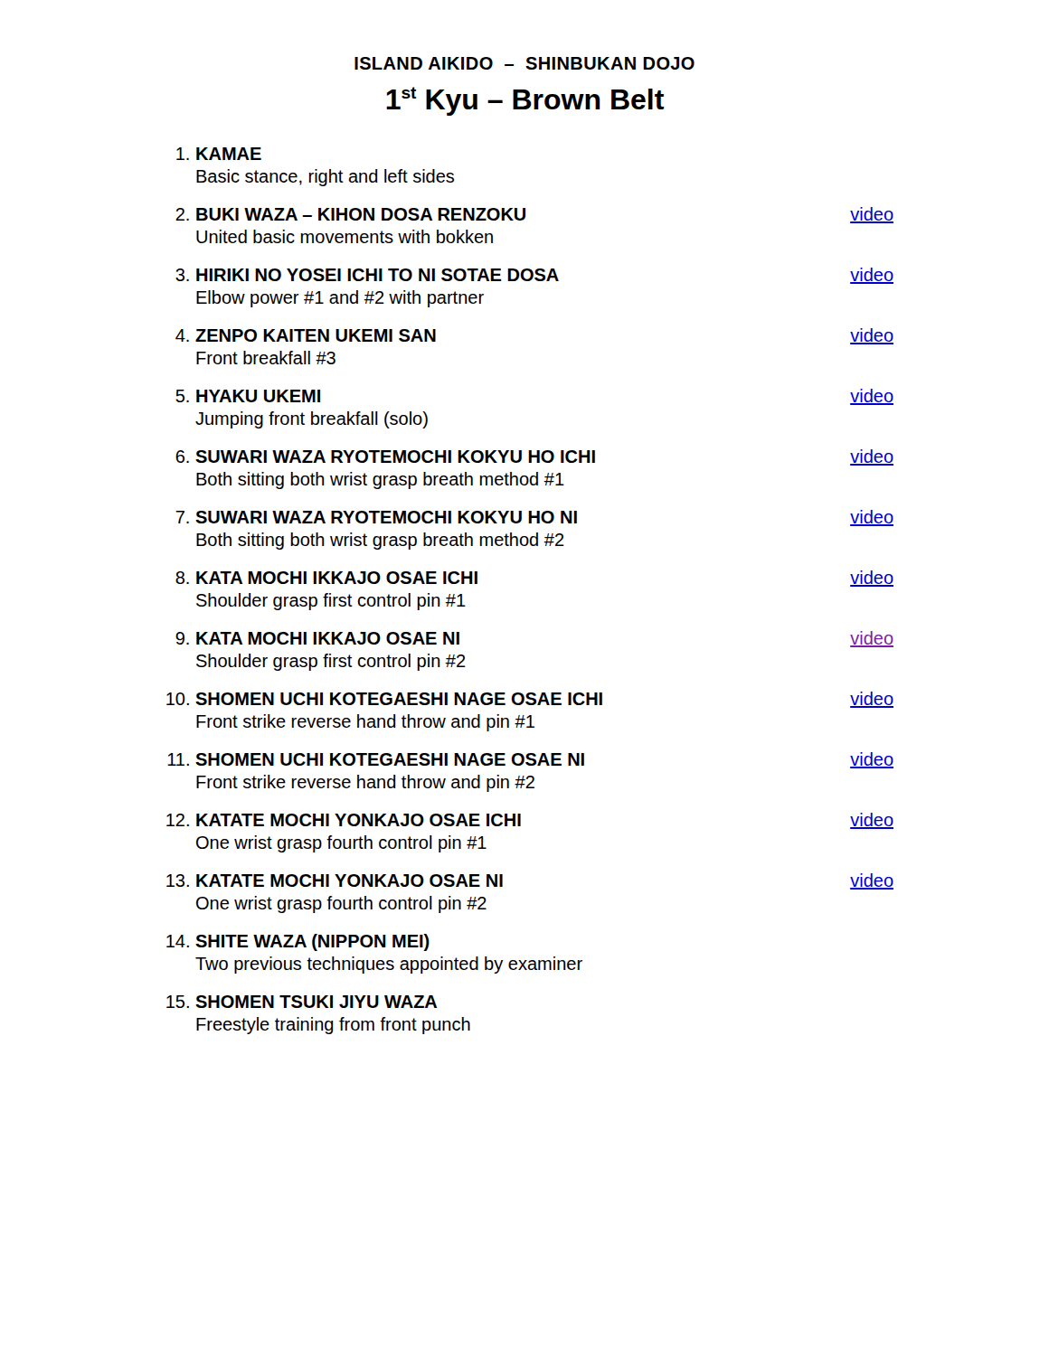ISLAND AIKIDO – SHINBUKAN DOJO
1st Kyu – Brown Belt
Kamae
Basic stance, right and left sides
Buki Waza – Kihon Dosa Renzoku
United basic movements with bokken
video
Hiriki No Yosei Ichi To Ni Sotae Dosa
Elbow power #1 and #2 with partner
video
Zenpo Kaiten Ukemi San
Front breakfall #3
video
Hyaku Ukemi
Jumping front breakfall (solo)
video
Suwari Waza Ryotemochi Kokyu Ho Ichi
Both sitting both wrist grasp breath method #1
video
Suwari Waza Ryotemochi Kokyu Ho Ni
Both sitting both wrist grasp breath method #2
video
Kata Mochi Ikkajo Osae Ichi
Shoulder grasp first control pin #1
video
Kata Mochi Ikkajo Osae Ni
Shoulder grasp first control pin #2
video
Shomen Uchi Kotegaeshi Nage Osae Ichi
Front strike reverse hand throw and pin #1
video
Shomen Uchi Kotegaeshi Nage Osae Ni
Front strike reverse hand throw and pin #2
video
Katate Mochi Yonkajo Osae Ichi
One wrist grasp fourth control pin #1
video
Katate Mochi Yonkajo Osae Ni
One wrist grasp fourth control pin #2
video
Shite Waza (Nippon mei)
Two previous techniques appointed by examiner
Shomen Tsuki Jiyu Waza
Freestyle training from front punch